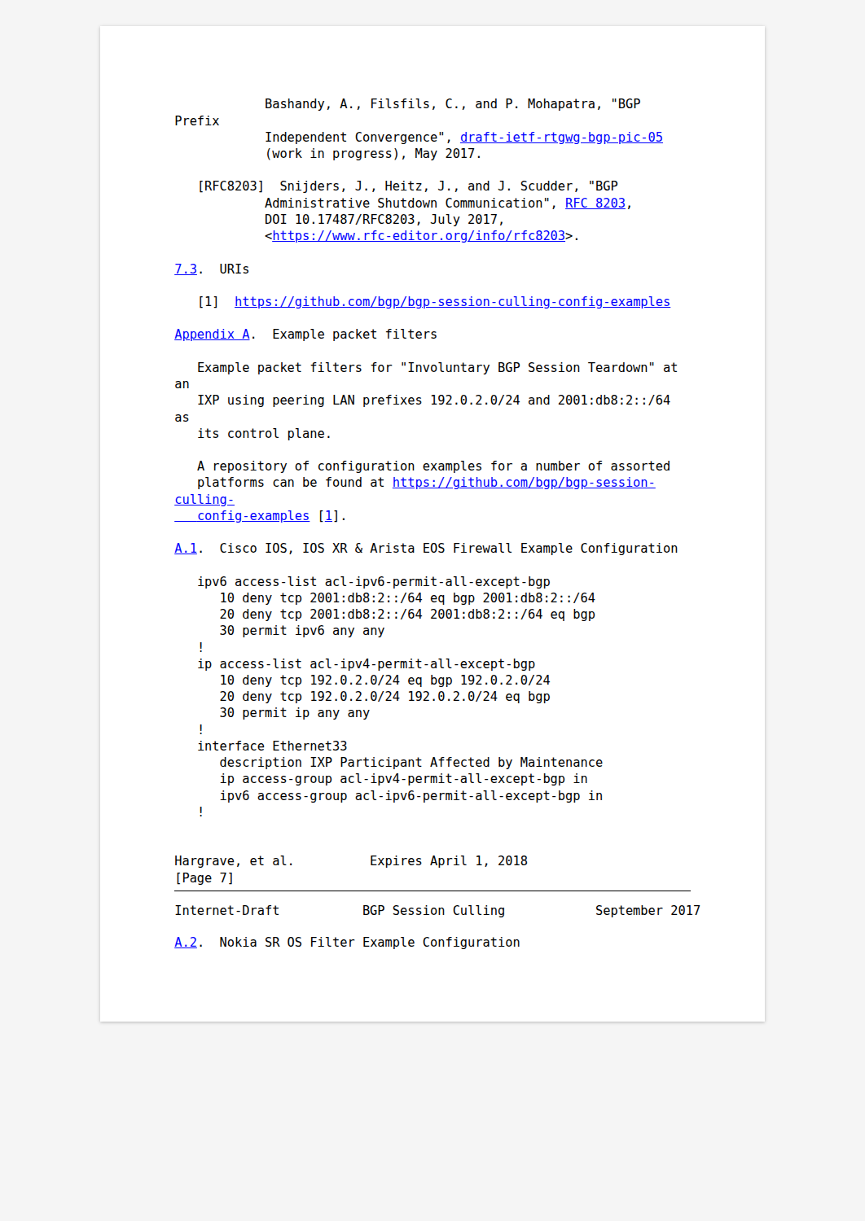Bashandy, A., Filsfils, C., and P. Mohapatra, "BGP Prefix
            Independent Convergence", draft-ietf-rtgwg-bgp-pic-05
            (work in progress), May 2017.

   [RFC8203]  Snijders, J., Heitz, J., and J. Scudder, "BGP
            Administrative Shutdown Communication", RFC 8203,
            DOI 10.17487/RFC8203, July 2017,
            <https://www.rfc-editor.org/info/rfc8203>.

7.3.  URIs

   [1]  https://github.com/bgp/bgp-session-culling-config-examples

Appendix A.  Example packet filters

   Example packet filters for "Involuntary BGP Session Teardown" at an
   IXP using peering LAN prefixes 192.0.2.0/24 and 2001:db8:2::/64 as
   its control plane.

   A repository of configuration examples for a number of assorted
   platforms can be found at https://github.com/bgp/bgp-session-culling-
   config-examples [1].

A.1.  Cisco IOS, IOS XR & Arista EOS Firewall Example Configuration

   ipv6 access-list acl-ipv6-permit-all-except-bgp
      10 deny tcp 2001:db8:2::/64 eq bgp 2001:db8:2::/64
      20 deny tcp 2001:db8:2::/64 2001:db8:2::/64 eq bgp
      30 permit ipv6 any any
   !
   ip access-list acl-ipv4-permit-all-except-bgp
      10 deny tcp 192.0.2.0/24 eq bgp 192.0.2.0/24
      20 deny tcp 192.0.2.0/24 192.0.2.0/24 eq bgp
      30 permit ip any any
   !
   interface Ethernet33
      description IXP Participant Affected by Maintenance
      ip access-group acl-ipv4-permit-all-except-bgp in
      ipv6 access-group acl-ipv6-permit-all-except-bgp in
   !


Hargrave, et al.          Expires April 1, 2018                 [Page 7]
Internet-Draft BGP Session Culling September 2017
A.2.  Nokia SR OS Filter Example Configuration